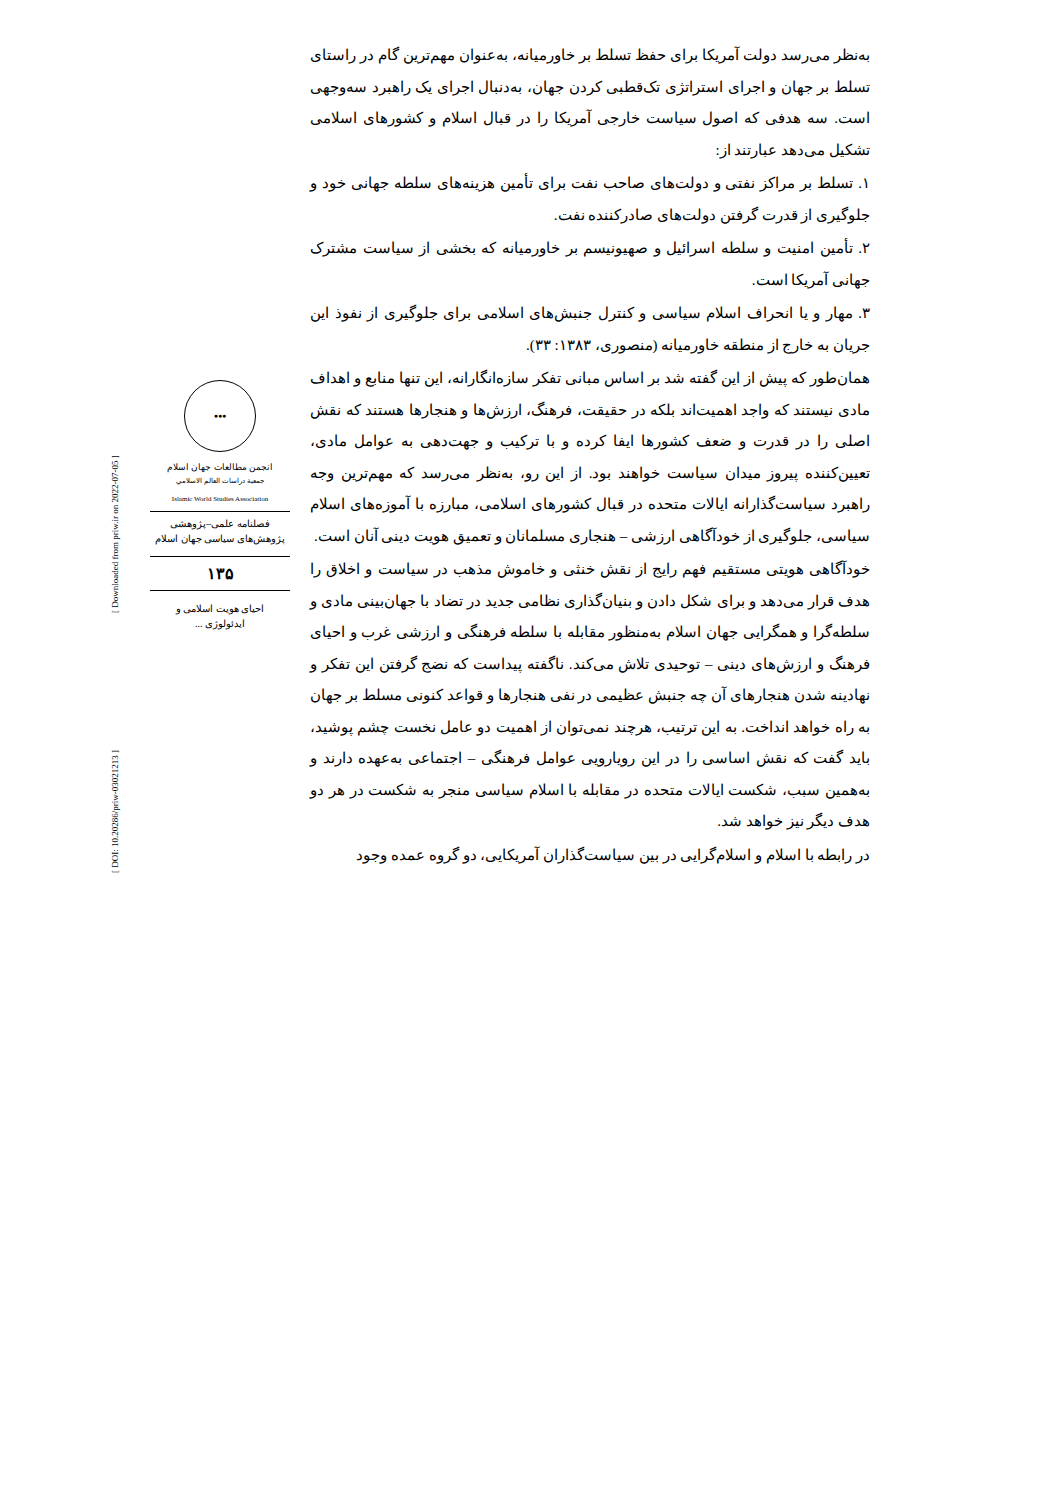●●●
انجمن مطالعات جهان اسلام
جمعية دراسات العالم الاسلامي
Islamic World Studies Association
فصلنامه علمی–پژوهشی
پژوهش‌های سیاسی جهان اسلام
۱۳۵
احیای هویت اسلامی و
ایدئولوژی ...
[ DOI: 10.20286/priw-03021213 ]
[ Downloaded from priw.ir on 2022-07-05 ]
به‌نظر می‌رسد دولت آمریکا برای حفظ تسلط بر خاورمیانه، به‌عنوان مهم‌ترین گام در راستای تسلط بر جهان و اجرای استراتژی تک‌قطبی کردن جهان، به‌دنبال اجرای یک راهبرد سه‌وجهی است. سه هدفی که اصول سیاست خارجی آمریکا را در قبال اسلام و کشورهای اسلامی تشکیل می‌دهد عبارتند از:
۱. تسلط بر مراکز نفتی و دولت‌های صاحب نفت برای تأمین هزینه‌های سلطه جهانی خود و جلوگیری از قدرت گرفتن دولت‌های صادرکننده نفت.
۲. تأمین امنیت و سلطه اسرائیل و صهیونیسم بر خاورمیانه که بخشی از سیاست مشترک جهانی آمریکا است.
۳. مهار و یا انحراف اسلام سیاسی و کنترل جنبش‌های اسلامی برای جلوگیری از نفوذ این جریان به خارج از منطقه خاورمیانه (منصوری، ۱۳۸۳: ۳۳).
همان‌طور که پیش از این گفته شد بر اساس مبانی تفکر سازه‌انگارانه، این تنها منابع و اهداف مادی نیستند که واجد اهمیت‌اند بلکه در حقیقت، فرهنگ، ارزش‌ها و هنجارها هستند که نقش اصلی را در قدرت و ضعف کشورها ایفا کرده و با ترکیب و جهت‌دهی به عوامل مادی، تعیین‌کننده پیروز میدان سیاست خواهند بود. از این رو، به‌نظر می‌رسد که مهم‌ترین وجه راهبرد سیاست‌گذارانه ایالات متحده در قبال کشورهای اسلامی، مبارزه با آموزه‌های اسلام سیاسی، جلوگیری از خودآگاهی ارزشی – هنجاری مسلمانان و تعمیق هویت دینی آنان است.
خودآگاهی هویتی مستقیم فهم رایج از نقش خنثی و خاموش مذهب در سیاست و اخلاق را هدف قرار می‌دهد و برای شکل دادن و بنیان‌گذاری نظامی جدید در تضاد با جهان‌بینی مادی و سلطه‌گرا و همگرایی جهان اسلام به‌منظور مقابله با سلطه فرهنگی و ارزشی غرب و احیای فرهنگ و ارزش‌های دینی – توحیدی تلاش می‌کند. ناگفته پیداست که نضج گرفتن این تفکر و نهادینه شدن هنجارهای آن چه جنبش عظیمی در نفی هنجارها و قواعد کنونی مسلط بر جهان به راه خواهد انداخت. به این ترتیب، هرچند نمی‌توان از اهمیت دو عامل نخست چشم پوشید، باید گفت که نقش اساسی را در این رویارویی عوامل فرهنگی – اجتماعی به‌عهده دارند و به‌همین سبب، شکست ایالات متحده در مقابله با اسلام سیاسی منجر به شکست در هر دو هدف دیگر نیز خواهد شد.
در رابطه با اسلام و اسلام‌گرایی در بین سیاست‌گذاران آمریکایی، دو گروه عمده وجود